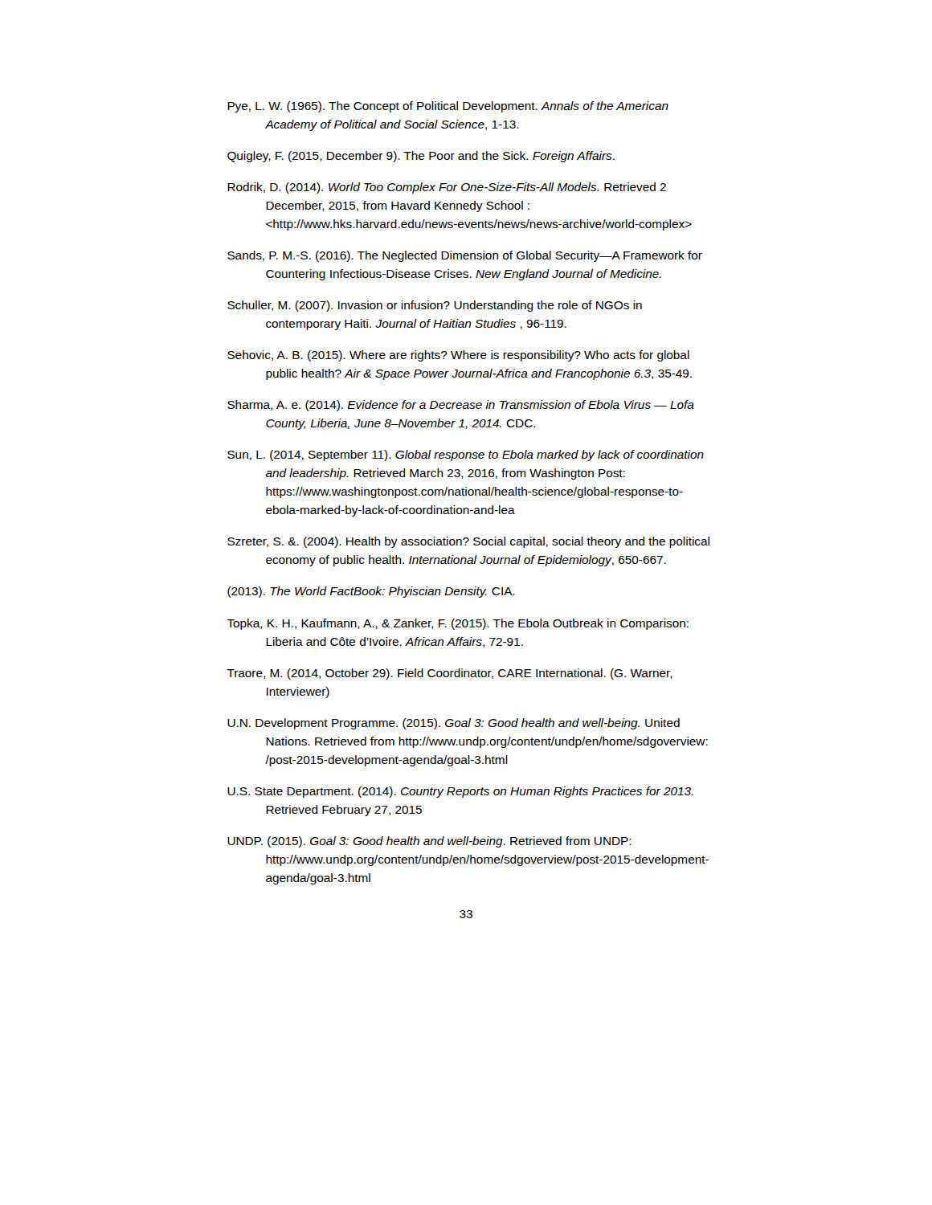Pye, L. W. (1965). The Concept of Political Development. Annals of the American Academy of Political and Social Science, 1-13.
Quigley, F. (2015, December 9). The Poor and the Sick. Foreign Affairs.
Rodrik, D. (2014). World Too Complex For One-Size-Fits-All Models. Retrieved 2 December, 2015, from Havard Kennedy School : <http://www.hks.harvard.edu/news-events/news/news-archive/world-complex>
Sands, P. M.-S. (2016). The Neglected Dimension of Global Security—A Framework for Countering Infectious-Disease Crises. New England Journal of Medicine.
Schuller, M. (2007). Invasion or infusion? Understanding the role of NGOs in contemporary Haiti. Journal of Haitian Studies , 96-119.
Sehovic, A. B. (2015). Where are rights? Where is responsibility? Who acts for global public health? Air & Space Power Journal-Africa and Francophonie 6.3, 35-49.
Sharma, A. e. (2014). Evidence for a Decrease in Transmission of Ebola Virus — Lofa County, Liberia, June 8–November 1, 2014. CDC.
Sun, L. (2014, September 11). Global response to Ebola marked by lack of coordination and leadership. Retrieved March 23, 2016, from Washington Post: https://www.washingtonpost.com/national/health-science/global-response-to-ebola-marked-by-lack-of-coordination-and-lea
Szreter, S. &. (2004). Health by association? Social capital, social theory and the political economy of public health. International Journal of Epidemiology, 650-667.
(2013). The World FactBook: Phyiscian Density. CIA.
Topka, K. H., Kaufmann, A., & Zanker, F. (2015). The Ebola Outbreak in Comparison: Liberia and Côte d’Ivoire. African Affairs, 72-91.
Traore, M. (2014, October 29). Field Coordinator, CARE International. (G. Warner, Interviewer)
U.N. Development Programme. (2015). Goal 3: Good health and well-being. United Nations. Retrieved from http://www.undp.org/content/undp/en/home/sdgoverview: /post-2015-development-agenda/goal-3.html
U.S. State Department. (2014). Country Reports on Human Rights Practices for 2013. Retrieved February 27, 2015
UNDP. (2015). Goal 3: Good health and well-being. Retrieved from UNDP: http://www.undp.org/content/undp/en/home/sdgoverview/post-2015-development-agenda/goal-3.html
33